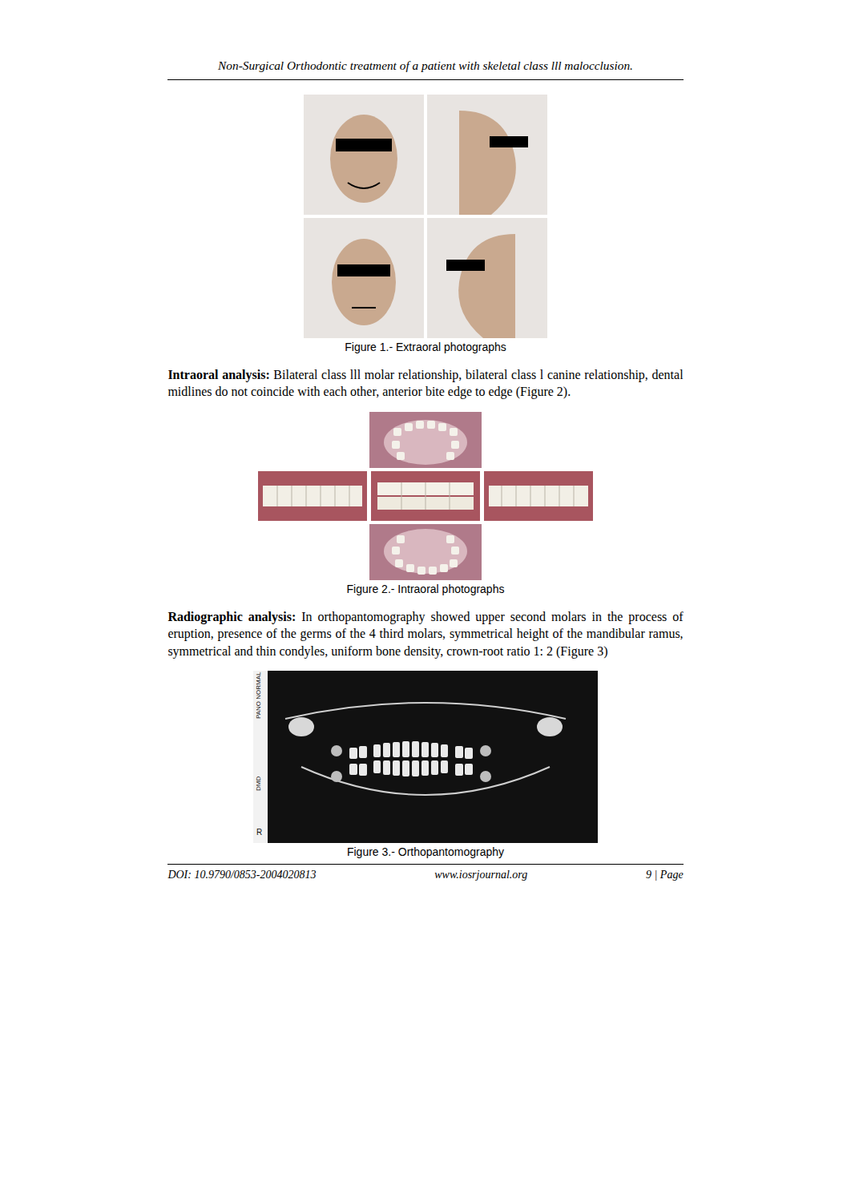Non-Surgical Orthodontic treatment of a patient with skeletal class lll malocclusion.
Figure 1.- Extraoral photographs
Intraoral analysis: Bilateral class lll molar relationship, bilateral class l canine relationship, dental midlines do not coincide with each other, anterior bite edge to edge (Figure 2).
Figure 2.- Intraoral photographs
Radiographic analysis: In orthopantomography showed upper second molars in the process of eruption, presence of the germs of the 4 third molars, symmetrical height of the mandibular ramus, symmetrical and thin condyles, uniform bone density, crown-root ratio 1: 2 (Figure 3)
Figure 3.- Orthopantomography
DOI: 10.9790/0853-2004020813 www.iosrjournal.org 9 | Page